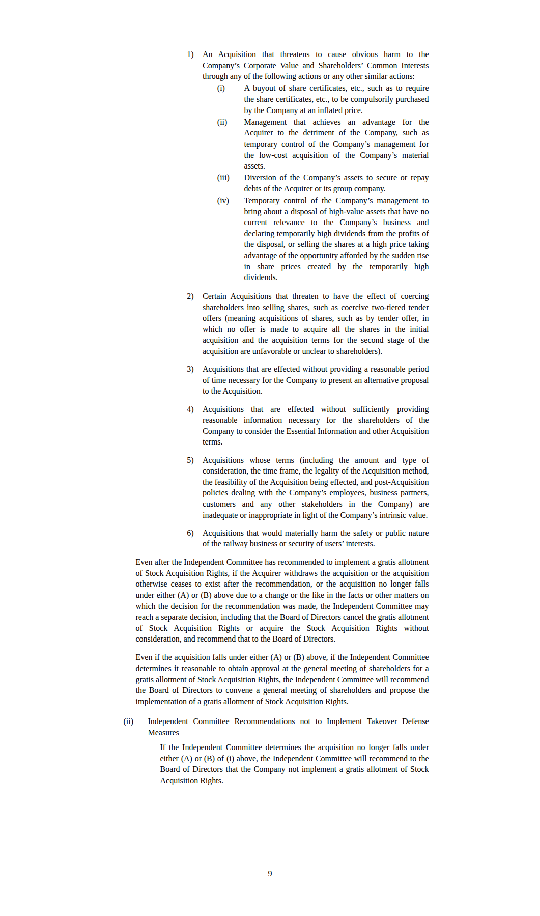1)
An Acquisition that threatens to cause obvious harm to the Company’s Corporate Value and Shareholders’ Common Interests through any of the following actions or any other similar actions:
(i)
A buyout of share certificates, etc., such as to require the share certificates, etc., to be compulsorily purchased by the Company at an inflated price.
(ii)
Management that achieves an advantage for the Acquirer to the detriment of the Company, such as temporary control of the Company’s management for the low-cost acquisition of the Company’s material assets.
(iii)
Diversion of the Company’s assets to secure or repay debts of the Acquirer or its group company.
(iv)
Temporary control of the Company’s management to bring about a disposal of high-value assets that have no current relevance to the Company’s business and declaring temporarily high dividends from the profits of the disposal, or selling the shares at a high price taking advantage of the opportunity afforded by the sudden rise in share prices created by the temporarily high dividends.
2)
Certain Acquisitions that threaten to have the effect of coercing shareholders into selling shares, such as coercive two-tiered tender offers (meaning acquisitions of shares, such as by tender offer, in which no offer is made to acquire all the shares in the initial acquisition and the acquisition terms for the second stage of the acquisition are unfavorable or unclear to shareholders).
3)
Acquisitions that are effected without providing a reasonable period of time necessary for the Company to present an alternative proposal to the Acquisition.
4)
Acquisitions that are effected without sufficiently providing reasonable information necessary for the shareholders of the Company to consider the Essential Information and other Acquisition terms.
5)
Acquisitions whose terms (including the amount and type of consideration, the time frame, the legality of the Acquisition method, the feasibility of the Acquisition being effected, and post-Acquisition policies dealing with the Company’s employees, business partners, customers and any other stakeholders in the Company) are inadequate or inappropriate in light of the Company’s intrinsic value.
6)
Acquisitions that would materially harm the safety or public nature of the railway business or security of users’ interests.
Even after the Independent Committee has recommended to implement a gratis allotment of Stock Acquisition Rights, if the Acquirer withdraws the acquisition or the acquisition otherwise ceases to exist after the recommendation, or the acquisition no longer falls under either (A) or (B) above due to a change or the like in the facts or other matters on which the decision for the recommendation was made, the Independent Committee may reach a separate decision, including that the Board of Directors cancel the gratis allotment of Stock Acquisition Rights or acquire the Stock Acquisition Rights without consideration, and recommend that to the Board of Directors.
Even if the acquisition falls under either (A) or (B) above, if the Independent Committee determines it reasonable to obtain approval at the general meeting of shareholders for a gratis allotment of Stock Acquisition Rights, the Independent Committee will recommend the Board of Directors to convene a general meeting of shareholders and propose the implementation of a gratis allotment of Stock Acquisition Rights.
(ii)
Independent Committee Recommendations not to Implement Takeover Defense Measures
If the Independent Committee determines the acquisition no longer falls under either (A) or (B) of (i) above, the Independent Committee will recommend to the Board of Directors that the Company not implement a gratis allotment of Stock Acquisition Rights.
9